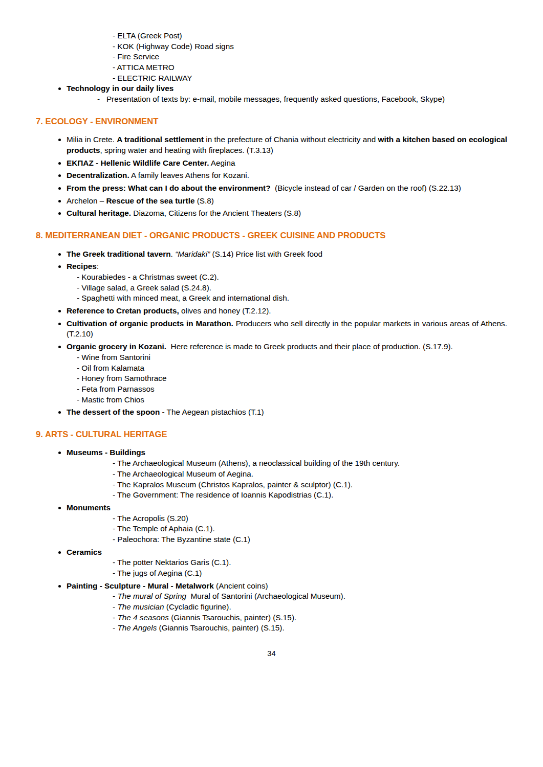- ELTA (Greek Post)
- KOK (Highway Code) Road signs
- Fire Service
- ATTICA METRO
- ELECTRIC RAILWAY
Technology in our daily lives
- Presentation of texts by: e-mail, mobile messages, frequently asked questions, Facebook, Skype)
7. ECOLOGY - ENVIRONMENT
Milia in Crete. A traditional settlement in the prefecture of Chania without electricity and with a kitchen based on ecological products, spring water and heating with fireplaces. (T.3.13)
ΕΚΠΑΖ - Hellenic Wildlife Care Center. Aegina
Decentralization. A family leaves Athens for Kozani.
From the press: What can I do about the environment? (Bicycle instead of car / Garden on the roof) (S.22.13)
Archelon – Rescue of the sea turtle (S.8)
Cultural heritage. Diazoma, Citizens for the Ancient Theaters (S.8)
8. MEDITERRANEAN DIET - ORGANIC PRODUCTS - GREEK CUISINE AND PRODUCTS
The Greek traditional tavern. “Maridaki” (S.14) Price list with Greek food
Recipes:
- Kourabiedes - a Christmas sweet (C.2).
- Village salad, a Greek salad (S.24.8).
- Spaghetti with minced meat, a Greek and international dish.
Reference to Cretan products, olives and honey (T.2.12).
Cultivation of organic products in Marathon. Producers who sell directly in the popular markets in various areas of Athens. (T.2.10)
Organic grocery in Kozani. Here reference is made to Greek products and their place of production. (S.17.9).
- Wine from Santorini
- Oil from Kalamata
- Honey from Samothrace
- Feta from Parnassos
- Mastic from Chios
The dessert of the spoon - The Aegean pistachios (T.1)
9. ARTS - CULTURAL HERITAGE
Museums - Buildings
- The Archaeological Museum (Athens), a neoclassical building of the 19th century.
- The Archaeological Museum of Aegina.
- The Kapralos Museum (Christos Kapralos, painter & sculptor) (C.1).
- The Government: The residence of Ioannis Kapodistrias (C.1).
Monuments
- The Acropolis (S.20)
- The Temple of Aphaia (C.1).
- Paleochora: The Byzantine state (C.1)
Ceramics
- The potter Nektarios Garis (C.1).
- The jugs of Aegina (C.1)
Painting - Sculpture - Mural - Metalwork (Ancient coins)
- The mural of Spring Mural of Santorini (Archaeological Museum).
- The musician (Cycladic figurine).
- The 4 seasons (Giannis Tsarouchis, painter) (S.15).
- The Angels (Giannis Tsarouchis, painter) (S.15).
34